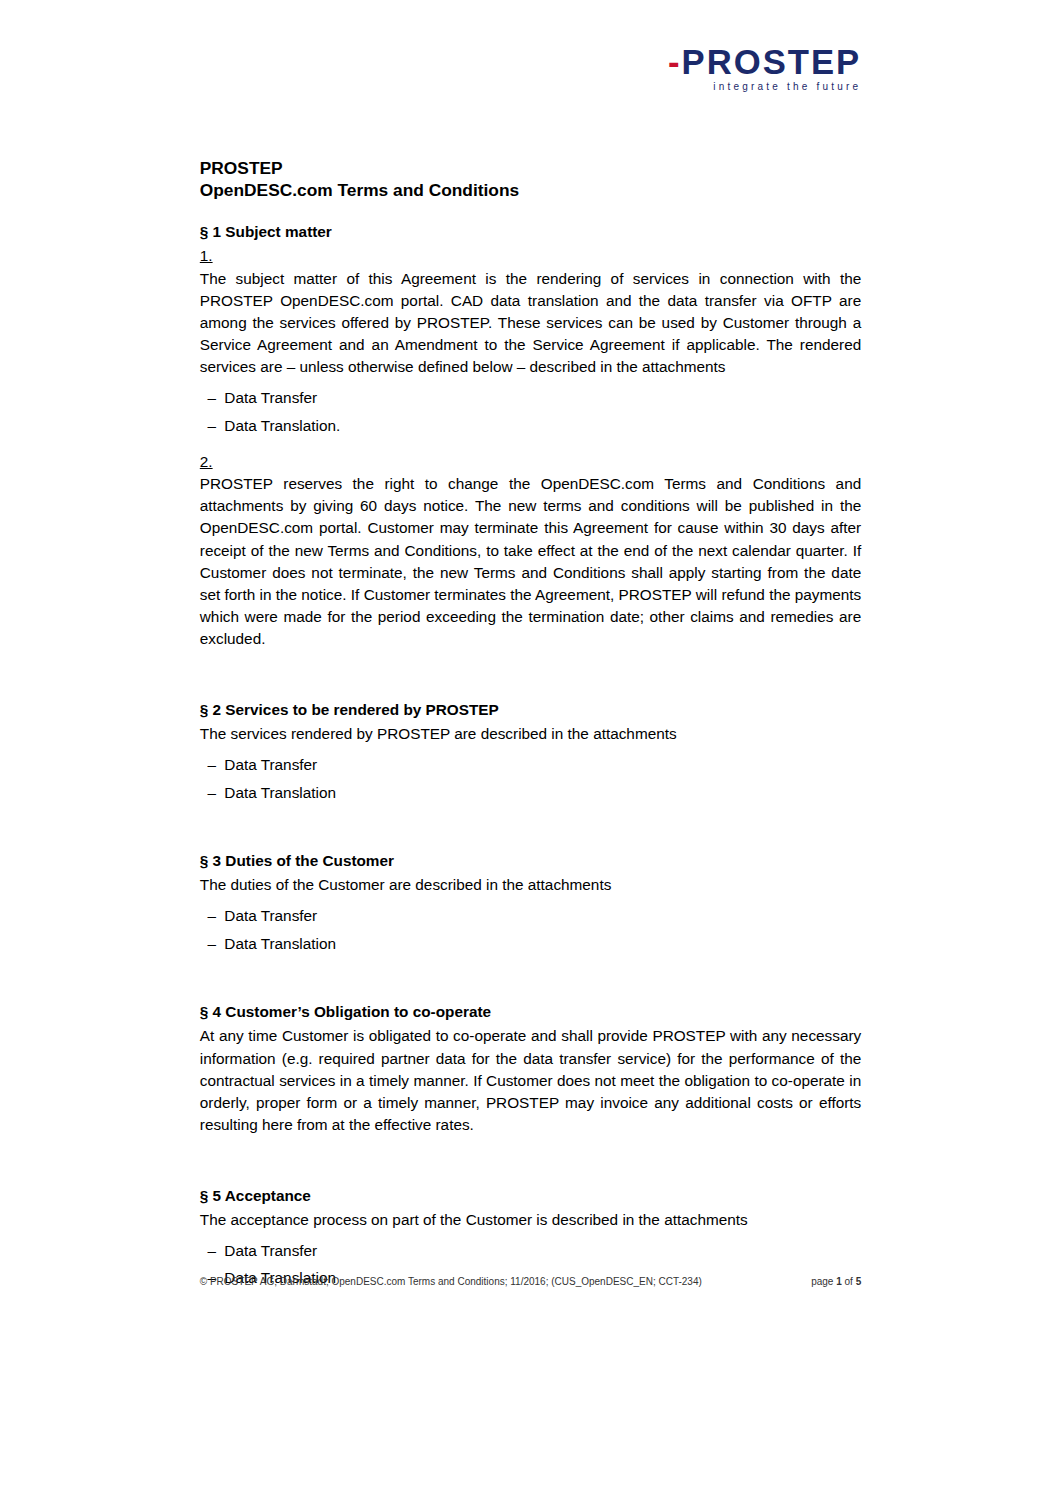‐PROSTEP
integrate the future
PROSTEP
OpenDESC.com Terms and Conditions
§ 1 Subject matter
1.
The subject matter of this Agreement is the rendering of services in connection with the PROSTEP OpenDESC.com portal. CAD data translation and the data transfer via OFTP are among the services offered by PROSTEP. These services can be used by Customer through a Service Agreement and an Amendment to the Service Agreement if applicable. The rendered services are – unless otherwise defined below – described in the attachments
Data Transfer
Data Translation.
2.
PROSTEP reserves the right to change the OpenDESC.com Terms and Conditions and attachments by giving 60 days notice. The new terms and conditions will be published in the OpenDESC.com portal. Customer may terminate this Agreement for cause within 30 days after receipt of the new Terms and Conditions, to take effect at the end of the next calendar quarter. If Customer does not terminate, the new Terms and Conditions shall apply starting from the date set forth in the notice. If Customer terminates the Agreement, PROSTEP will refund the payments which were made for the period exceeding the termination date; other claims and remedies are excluded.
§ 2 Services to be rendered by PROSTEP
The services rendered by PROSTEP are described in the attachments
Data Transfer
Data Translation
§ 3 Duties of the Customer
The duties of the Customer are described in the attachments
Data Transfer
Data Translation
§ 4 Customer’s Obligation to co-operate
At any time Customer is obligated to co-operate and shall provide PROSTEP with any necessary information (e.g. required partner data for the data transfer service) for the performance of the contractual services in a timely manner. If Customer does not meet the obligation to co-operate in orderly, proper form or a timely manner, PROSTEP may invoice any additional costs or efforts resulting here from at the effective rates.
§ 5 Acceptance
The acceptance process on part of the Customer is described in the attachments
Data Transfer
Data Translation
© PROSTEP AG; Darmstadt; OpenDESC.com Terms and Conditions; 11/2016; (CUS_OpenDESC_EN; CCT-234)
page 1 of 5